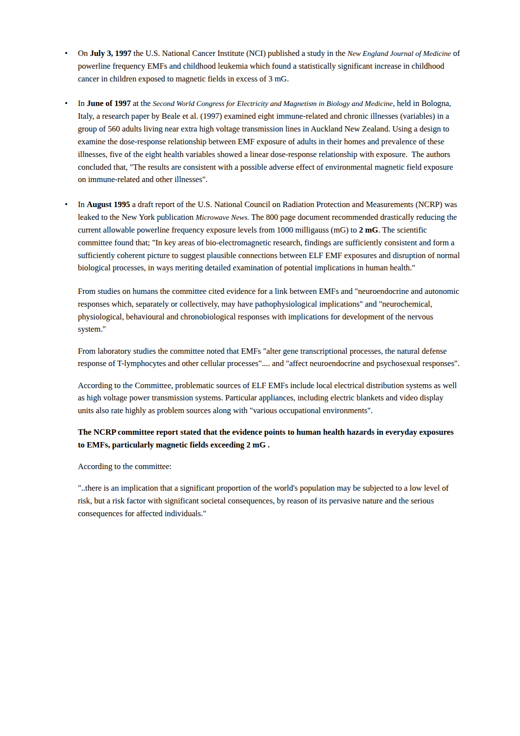On July 3, 1997 the U.S. National Cancer Institute (NCI) published a study in the New England Journal of Medicine of powerline frequency EMFs and childhood leukemia which found a statistically significant increase in childhood cancer in children exposed to magnetic fields in excess of 3 mG.
In June of 1997 at the Second World Congress for Electricity and Magnetism in Biology and Medicine, held in Bologna, Italy, a research paper by Beale et al. (1997) examined eight immune-related and chronic illnesses (variables) in a group of 560 adults living near extra high voltage transmission lines in Auckland New Zealand. Using a design to examine the dose-response relationship between EMF exposure of adults in their homes and prevalence of these illnesses, five of the eight health variables showed a linear dose-response relationship with exposure. The authors concluded that, "The results are consistent with a possible adverse effect of environmental magnetic field exposure on immune-related and other illnesses".
In August 1995 a draft report of the U.S. National Council on Radiation Protection and Measurements (NCRP) was leaked to the New York publication Microwave News. The 800 page document recommended drastically reducing the current allowable powerline frequency exposure levels from 1000 milligauss (mG) to 2 mG. The scientific committee found that; "In key areas of bio-electromagnetic research, findings are sufficiently consistent and form a sufficiently coherent picture to suggest plausible connections between ELF EMF exposures and disruption of normal biological processes, in ways meriting detailed examination of potential implications in human health."
From studies on humans the committee cited evidence for a link between EMFs and "neuroendocrine and autonomic responses which, separately or collectively, may have pathophysiological implications" and "neurochemical, physiological, behavioural and chronobiological responses with implications for development of the nervous system."
From laboratory studies the committee noted that EMFs "alter gene transcriptional processes, the natural defense response of T-lymphocytes and other cellular processes".... and "affect neuroendocrine and psychosexual responses".
According to the Committee, problematic sources of ELF EMFs include local electrical distribution systems as well as high voltage power transmission systems. Particular appliances, including electric blankets and video display units also rate highly as problem sources along with "various occupational environments".
The NCRP committee report stated that the evidence points to human health hazards in everyday exposures to EMFs, particularly magnetic fields exceeding 2 mG .
According to the committee:
"..there is an implication that a significant proportion of the world's population may be subjected to a low level of risk, but a risk factor with significant societal consequences, by reason of its pervasive nature and the serious consequences for affected individuals."